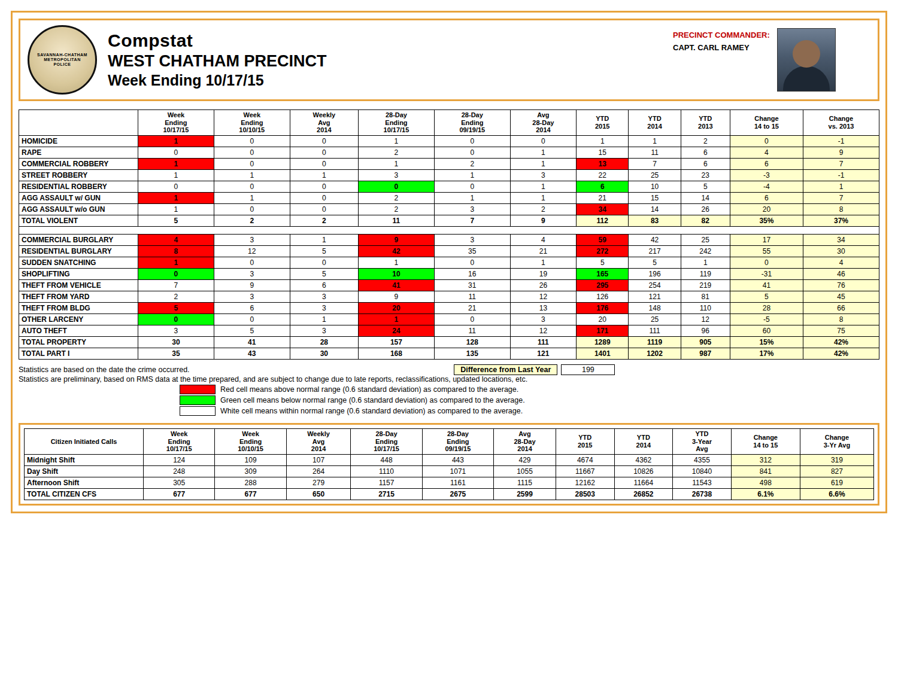SAVANNAH-CHATHAM
METROPOLITAN
POLICE
Compstat
WEST CHATHAM PRECINCT
Week Ending 10/17/15
PRECINCT COMMANDER:
CAPT. CARL RAMEY
| | Week Ending 10/17/15 | Week Ending 10/10/15 | Weekly Avg 2014 | 28-Day Ending 10/17/15 | 28-Day Ending 09/19/15 | Avg 28-Day 2014 | YTD 2015 | YTD 2014 | YTD 2013 | Change 14 to 15 | Change vs. 2013 |
| --- | --- | --- | --- | --- | --- | --- | --- | --- | --- | --- | --- |
| HOMICIDE | 1 | 0 | 0 | 1 | 0 | 0 | 1 | 1 | 2 | 0 | -1 |
| RAPE | 0 | 0 | 0 | 2 | 0 | 1 | 15 | 11 | 6 | 4 | 9 |
| COMMERCIAL ROBBERY | 1 | 0 | 0 | 1 | 2 | 1 | 13 | 7 | 6 | 6 | 7 |
| STREET ROBBERY | 1 | 1 | 1 | 3 | 1 | 3 | 22 | 25 | 23 | -3 | -1 |
| RESIDENTIAL ROBBERY | 0 | 0 | 0 | 0 | 0 | 1 | 6 | 10 | 5 | -4 | 1 |
| AGG ASSAULT w/ GUN | 1 | 1 | 0 | 2 | 1 | 1 | 21 | 15 | 14 | 6 | 7 |
| AGG ASSAULT w/o GUN | 1 | 0 | 0 | 2 | 3 | 2 | 34 | 14 | 26 | 20 | 8 |
| TOTAL VIOLENT | 5 | 2 | 2 | 11 | 7 | 9 | 112 | 83 | 82 | 35% | 37% |
| COMMERCIAL BURGLARY | 4 | 3 | 1 | 9 | 3 | 4 | 59 | 42 | 25 | 17 | 34 |
| RESIDENTIAL BURGLARY | 8 | 12 | 5 | 42 | 35 | 21 | 272 | 217 | 242 | 55 | 30 |
| SUDDEN SNATCHING | 1 | 0 | 0 | 1 | 0 | 1 | 5 | 5 | 1 | 0 | 4 |
| SHOPLIFTING | 0 | 3 | 5 | 10 | 16 | 19 | 165 | 196 | 119 | -31 | 46 |
| THEFT FROM VEHICLE | 7 | 9 | 6 | 41 | 31 | 26 | 295 | 254 | 219 | 41 | 76 |
| THEFT FROM YARD | 2 | 3 | 3 | 9 | 11 | 12 | 126 | 121 | 81 | 5 | 45 |
| THEFT FROM BLDG | 5 | 6 | 3 | 20 | 21 | 13 | 176 | 148 | 110 | 28 | 66 |
| OTHER LARCENY | 0 | 0 | 1 | 1 | 0 | 3 | 20 | 25 | 12 | -5 | 8 |
| AUTO THEFT | 3 | 5 | 3 | 24 | 11 | 12 | 171 | 111 | 96 | 60 | 75 |
| TOTAL PROPERTY | 30 | 41 | 28 | 157 | 128 | 111 | 1289 | 1119 | 905 | 15% | 42% |
| TOTAL PART I | 35 | 43 | 30 | 168 | 135 | 121 | 1401 | 1202 | 987 | 17% | 42% |
Statistics are based on the date the crime occurred.
Difference from Last Year
199
Statistics are preliminary, based on RMS data at the time prepared, and are subject to change due to late reports, reclassifications, updated locations, etc.
Red cell means above normal range (0.6 standard deviation) as compared to the average.
Green cell means below normal range (0.6 standard deviation) as compared to the average.
White cell means within normal range (0.6 standard deviation) as compared to the average.
| Citizen Initiated Calls | Week Ending 10/17/15 | Week Ending 10/10/15 | Weekly Avg 2014 | 28-Day Ending 10/17/15 | 28-Day Ending 09/19/15 | Avg 28-Day 2014 | YTD 2015 | YTD 2014 | YTD 3-Year Avg | Change 14 to 15 | Change 3-Yr Avg |
| --- | --- | --- | --- | --- | --- | --- | --- | --- | --- | --- | --- |
| Midnight Shift | 124 | 109 | 107 | 448 | 443 | 429 | 4674 | 4362 | 4355 | 312 | 319 |
| Day Shift | 248 | 309 | 264 | 1110 | 1071 | 1055 | 11667 | 10826 | 10840 | 841 | 827 |
| Afternoon Shift | 305 | 288 | 279 | 1157 | 1161 | 1115 | 12162 | 11664 | 11543 | 498 | 619 |
| TOTAL CITIZEN CFS | 677 | 677 | 650 | 2715 | 2675 | 2599 | 28503 | 26852 | 26738 | 6.1% | 6.6% |